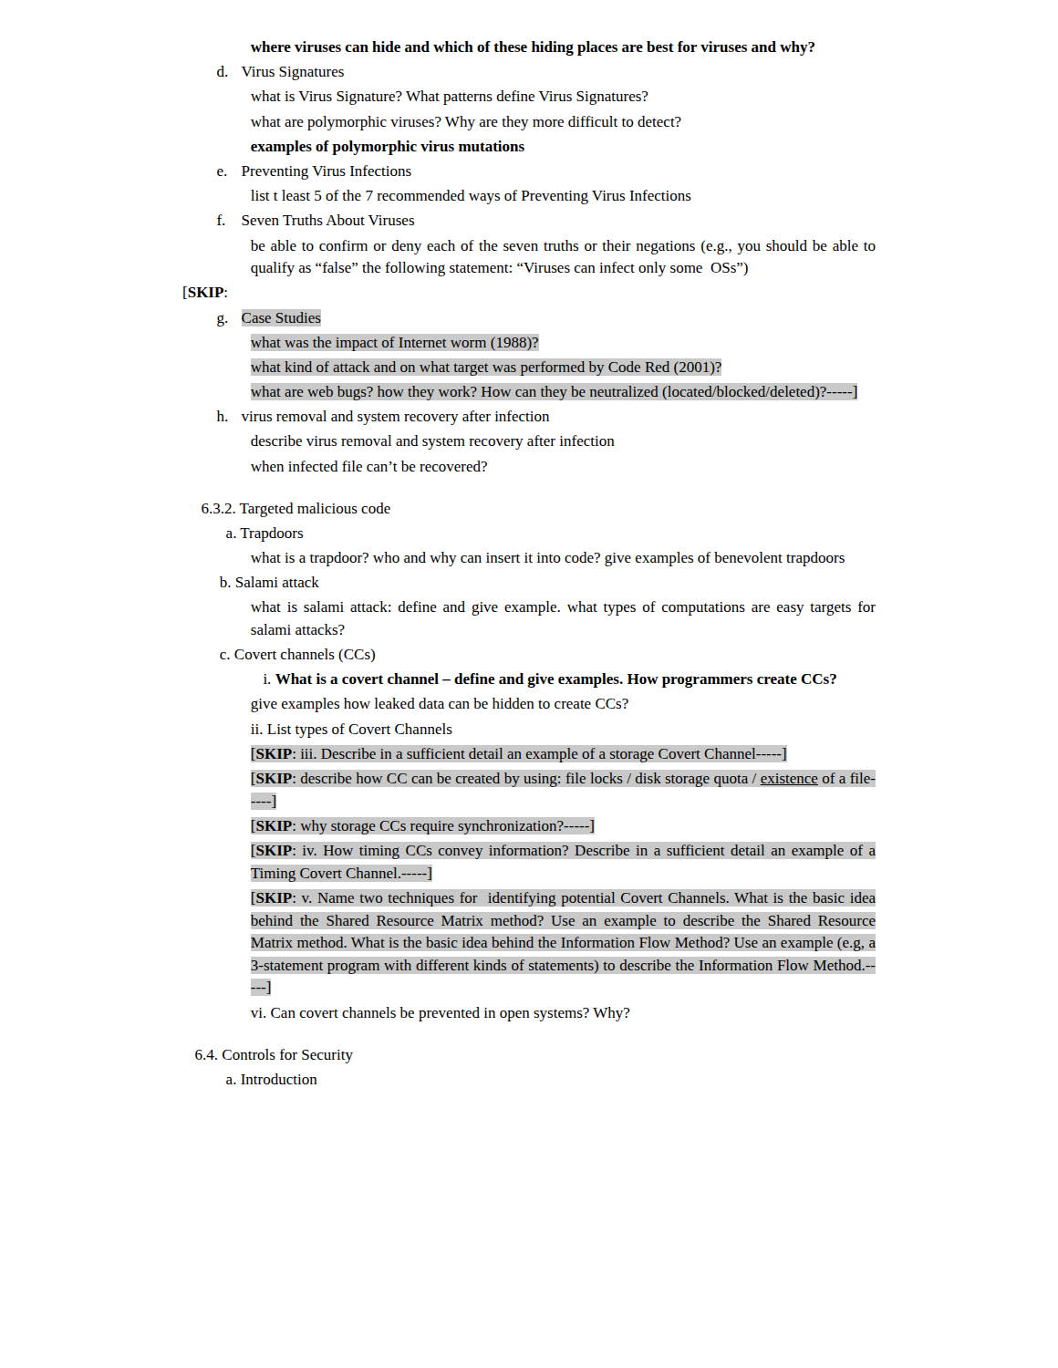where viruses can hide and which of these hiding places are best for viruses and why?
d. Virus Signatures
what is Virus Signature? What patterns define Virus Signatures?
what are polymorphic viruses? Why are they more difficult to detect?
examples of polymorphic virus mutations
e. Preventing Virus Infections
list t least 5 of the 7 recommended ways of Preventing Virus Infections
f. Seven Truths About Viruses
be able to confirm or deny each of the seven truths or their negations (e.g., you should be able to qualify as “false” the following statement: “Viruses can infect only some OSs”)
[SKIP:
g. Case Studies
what was the impact of Internet worm (1988)?
what kind of attack and on what target was performed by Code Red (2001)?
what are web bugs? how they work? How can they be neutralized (located/blocked/deleted)?-----]
h. virus removal and system recovery after infection
describe virus removal and system recovery after infection
when infected file can’t be recovered?
6.3.2. Targeted malicious code
a. Trapdoors
what is a trapdoor? who and why can insert it into code? give examples of benevolent trapdoors
b. Salami attack
what is salami attack: define and give example. what types of computations are easy targets for salami attacks?
c. Covert channels (CCs)
i. What is a covert channel – define and give examples. How programmers create CCs?
give examples how leaked data can be hidden to create CCs?
ii. List types of Covert Channels
[SKIP: iii. Describe in a sufficient detail an example of a storage Covert Channel-----]
[SKIP: describe how CC can be created by using: file locks / disk storage quota / existence of a file-----]
[SKIP: why storage CCs require synchronization?-----]
[SKIP: iv. How timing CCs convey information? Describe in a sufficient detail an example of a Timing Covert Channel.-----]
[SKIP: v. Name two techniques for identifying potential Covert Channels. What is the basic idea behind the Shared Resource Matrix method? Use an example to describe the Shared Resource Matrix method. What is the basic idea behind the Information Flow Method? Use an example (e.g, a 3-statement program with different kinds of statements) to describe the Information Flow Method.-----]
vi. Can covert channels be prevented in open systems? Why?
6.4. Controls for Security
a. Introduction